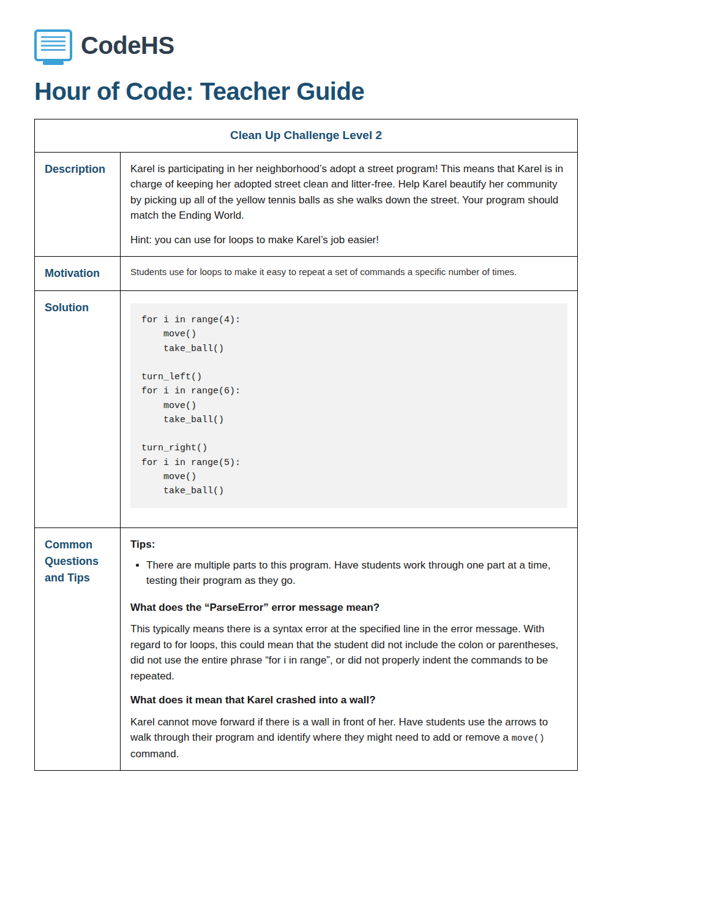CodeHS
Hour of Code: Teacher Guide
| Clean Up Challenge Level 2 |
| --- |
| Description | Karel is participating in her neighborhood’s adopt a street program! This means that Karel is in charge of keeping her adopted street clean and litter-free. Help Karel beautify her community by picking up all of the yellow tennis balls as she walks down the street. Your program should match the Ending World. Hint: you can use for loops to make Karel’s job easier! |
| Motivation | Students use for loops to make it easy to repeat a set of commands a specific number of times. |
| Solution | for i in range(4): move() take_ball() turn_left() for i in range(6): move() take_ball() turn_right() for i in range(5): move() take_ball() |
| Common Questions and Tips | Tips: There are multiple parts to this program. Have students work through one part at a time, testing their program as they go. What does the “ParseError” error message mean? This typically means there is a syntax error at the specified line in the error message. With regard to for loops, this could mean that the student did not include the colon or parentheses, did not use the entire phrase “for i in range”, or did not properly indent the commands to be repeated. What does it mean that Karel crashed into a wall? Karel cannot move forward if there is a wall in front of her. Have students use the arrows to walk through their program and identify where they might need to add or remove a move() command. |